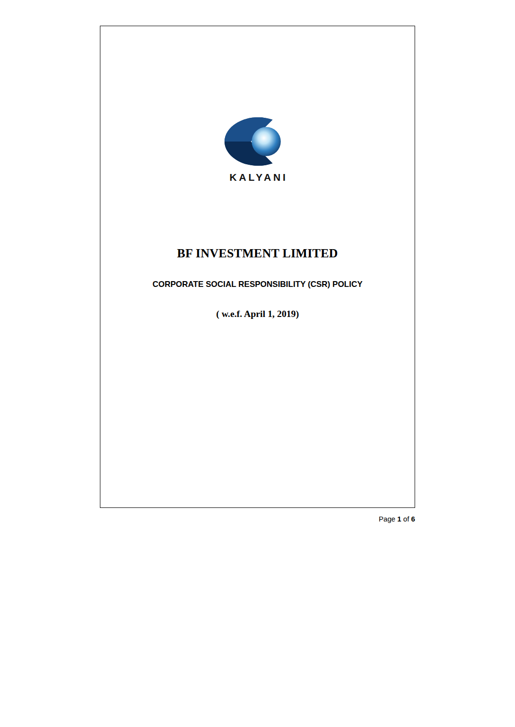KALYANI
BF INVESTMENT LIMITED
CORPORATE SOCIAL RESPONSIBILITY (CSR) POLICY
( w.e.f. April 1, 2019)
Page 1 of 6